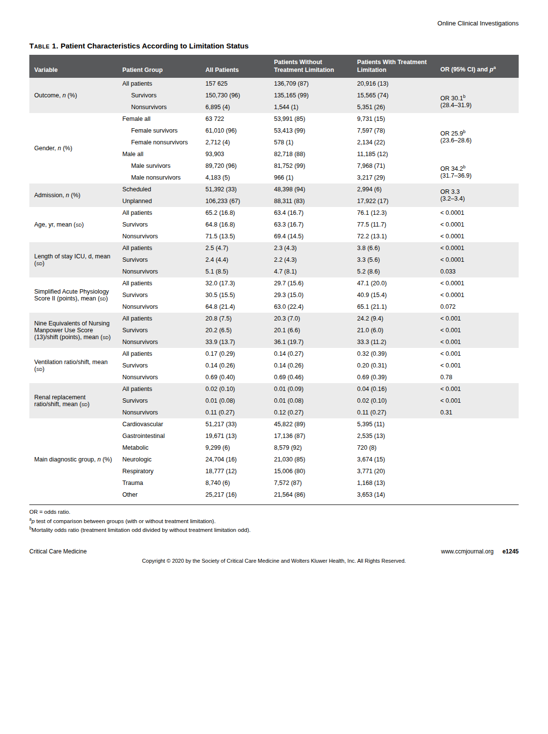Online Clinical Investigations
Table 1. Patient Characteristics According to Limitation Status
| Variable | Patient Group | All Patients | Patients Without Treatment Limitation | Patients With Treatment Limitation | OR (95% CI) and p a |
| --- | --- | --- | --- | --- | --- |
| Outcome, n (%) | All patients | 157 625 | 136,709 (87) | 20,916 (13) | |
| Survivors | 150,730 (96) | 135,165 (99) | 15,565 (74) | OR 30.1 b (28.4–31.9) |
| Nonsurvivors | 6,895 (4) | 1,544 (1) | 5,351 (26) |
| Gender, n (%) | Female all | 63 722 | 53,991 (85) | 9,731 (15) | |
| Female survivors | 61,010 (96) | 53,413 (99) | 7,597 (78) | OR 25.9 b (23.6–28.6) |
| Female nonsurvivors | 2,712 (4) | 578 (1) | 2,134 (22) |
| Male all | 93,903 | 82,718 (88) | 11,185 (12) | |
| Male survivors | 89,720 (96) | 81,752 (99) | 7,968 (71) | OR 34.2 b (31.7–36.9) |
| Male nonsurvivors | 4,183 (5) | 966 (1) | 3,217 (29) |
| Admission, n (%) | Scheduled | 51,392 (33) | 48,398 (94) | 2,994 (6) | OR 3.3 (3.2–3.4) |
| Unplanned | 106,233 (67) | 88,311 (83) | 17,922 (17) |
| Age, yr, mean ( sd ) | All patients | 65.2 (16.8) | 63.4 (16.7) | 76.1 (12.3) | < 0.0001 |
| Survivors | 64.8 (16.8) | 63.3 (16.7) | 77.5 (11.7) | < 0.0001 |
| Nonsurvivors | 71.5 (13.5) | 69.4 (14.5) | 72.2 (13.1) | < 0.0001 |
| Length of stay ICU, d, mean ( sd ) | All patients | 2.5 (4.7) | 2.3 (4.3) | 3.8 (6.6) | < 0.0001 |
| Survivors | 2.4 (4.4) | 2.2 (4.3) | 3.3 (5.6) | < 0.0001 |
| Nonsurvivors | 5.1 (8.5) | 4.7 (8.1) | 5.2 (8.6) | 0.033 |
| Simplified Acute Physiology Score II (points), mean ( sd ) | All patients | 32.0 (17.3) | 29.7 (15.6) | 47.1 (20.0) | < 0.0001 |
| Survivors | 30.5 (15.5) | 29.3 (15.0) | 40.9 (15.4) | < 0.0001 |
| Nonsurvivors | 64.8 (21.4) | 63.0 (22.4) | 65.1 (21.1) | 0.072 |
| Nine Equivalents of Nursing Manpower Use Score (13)/shift (points), mean ( sd ) | All patients | 20.8 (7.5) | 20.3 (7.0) | 24.2 (9.4) | < 0.001 |
| Survivors | 20.2 (6.5) | 20.1 (6.6) | 21.0 (6.0) | < 0.001 |
| Nonsurvivors | 33.9 (13.7) | 36.1 (19.7) | 33.3 (11.2) | < 0.001 |
| Ventilation ratio/shift, mean ( sd ) | All patients | 0.17 (0.29) | 0.14 (0.27) | 0.32 (0.39) | < 0.001 |
| Survivors | 0.14 (0.26) | 0.14 (0.26) | 0.20 (0.31) | < 0.001 |
| Nonsurvivors | 0.69 (0.40) | 0.69 (0.46) | 0.69 (0.39) | 0.78 |
| Renal replacement ratio/shift, mean ( sd ) | All patients | 0.02 (0.10) | 0.01 (0.09) | 0.04 (0.16) | < 0.001 |
| Survivors | 0.01 (0.08) | 0.01 (0.08) | 0.02 (0.10) | < 0.001 |
| Nonsurvivors | 0.11 (0.27) | 0.12 (0.27) | 0.11 (0.27) | 0.31 |
| Main diagnostic group, n (%) | Cardiovascular | 51,217 (33) | 45,822 (89) | 5,395 (11) | |
| Gastrointestinal | 19,671 (13) | 17,136 (87) | 2,535 (13) | |
| Metabolic | 9,299 (6) | 8,579 (92) | 720 (8) | |
| Neurologic | 24,704 (16) | 21,030 (85) | 3,674 (15) | |
| Respiratory | 18,777 (12) | 15,006 (80) | 3,771 (20) | |
| Trauma | 8,740 (6) | 7,572 (87) | 1,168 (13) | |
| Other | 25,217 (16) | 21,564 (86) | 3,653 (14) | |
OR = odds ratio.
ap test of comparison between groups (with or without treatment limitation).
bMortality odds ratio (treatment limitation odd divided by without treatment limitation odd).
Critical Care Medicine
www.ccmjournal.org e1245
Copyright © 2020 by the Society of Critical Care Medicine and Wolters Kluwer Health, Inc. All Rights Reserved.